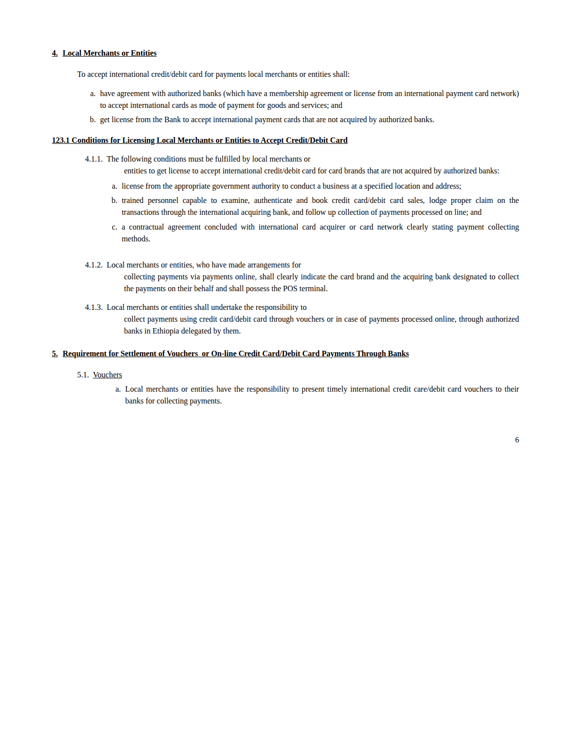4. Local Merchants or Entities
To accept international credit/debit card for payments local merchants or entities shall:
have agreement with authorized banks (which have a membership agreement or license from an international payment card network) to accept international cards as mode of payment for goods and services; and
get license from the Bank to accept international payment cards that are not acquired by authorized banks.
123.1 Conditions for Licensing Local Merchants or Entities to Accept Credit/Debit Card
4.1.1. The following conditions must be fulfilled by local merchants or
entities to get license to accept international credit/debit card for card brands that are not acquired by authorized banks:
license from the appropriate government authority to conduct a business at a specified location and address;
trained personnel capable to examine, authenticate and book credit card/debit card sales, lodge proper claim on the transactions through the international acquiring bank, and follow up collection of payments processed on line; and
a contractual agreement concluded with international card acquirer or card network clearly stating payment collecting methods.
4.1.2. Local merchants or entities, who have made arrangements for
collecting payments via payments online, shall clearly indicate the card brand and the acquiring bank designated to collect the payments on their behalf and shall possess the POS terminal.
4.1.3. Local merchants or entities shall undertake the responsibility to
collect payments using credit card/debit card through vouchers or in case of payments processed online, through authorized banks in Ethiopia delegated by them.
5. Requirement for Settlement of Vouchers or On-line Credit Card/Debit Card Payments Through Banks
5.1. Vouchers
Local merchants or entities have the responsibility to present timely international credit care/debit card vouchers to their banks for collecting payments.
6